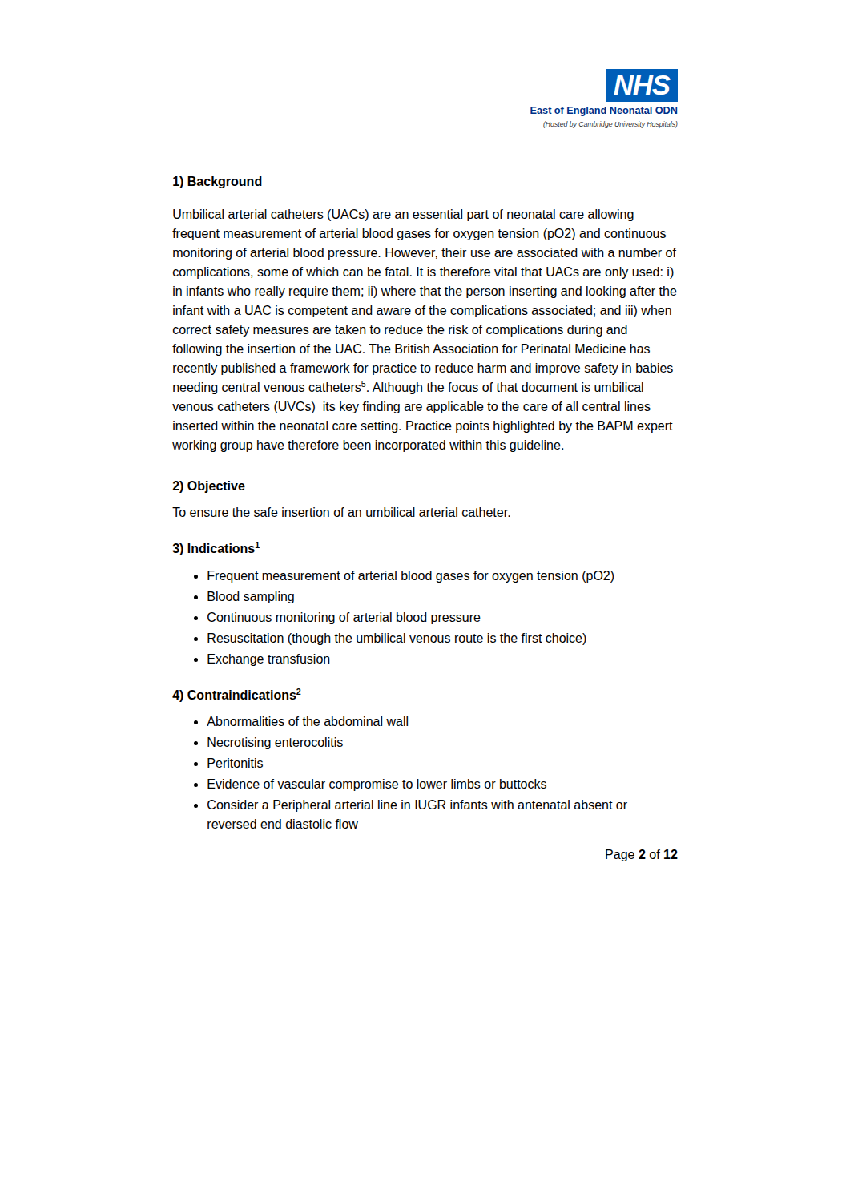NHS
East of England Neonatal ODN
(Hosted by Cambridge University Hospitals)
1) Background
Umbilical arterial catheters (UACs) are an essential part of neonatal care allowing frequent measurement of arterial blood gases for oxygen tension (pO2) and continuous monitoring of arterial blood pressure. However, their use are associated with a number of complications, some of which can be fatal. It is therefore vital that UACs are only used: i) in infants who really require them; ii) where that the person inserting and looking after the infant with a UAC is competent and aware of the complications associated; and iii) when correct safety measures are taken to reduce the risk of complications during and following the insertion of the UAC. The British Association for Perinatal Medicine has recently published a framework for practice to reduce harm and improve safety in babies needing central venous catheters5. Although the focus of that document is umbilical venous catheters (UVCs) its key finding are applicable to the care of all central lines inserted within the neonatal care setting. Practice points highlighted by the BAPM expert working group have therefore been incorporated within this guideline.
2) Objective
To ensure the safe insertion of an umbilical arterial catheter.
3) Indications1
Frequent measurement of arterial blood gases for oxygen tension (pO2)
Blood sampling
Continuous monitoring of arterial blood pressure
Resuscitation (though the umbilical venous route is the first choice)
Exchange transfusion
4) Contraindications2
Abnormalities of the abdominal wall
Necrotising enterocolitis
Peritonitis
Evidence of vascular compromise to lower limbs or buttocks
Consider a Peripheral arterial line in IUGR infants with antenatal absent or reversed end diastolic flow
Page 2 of 12